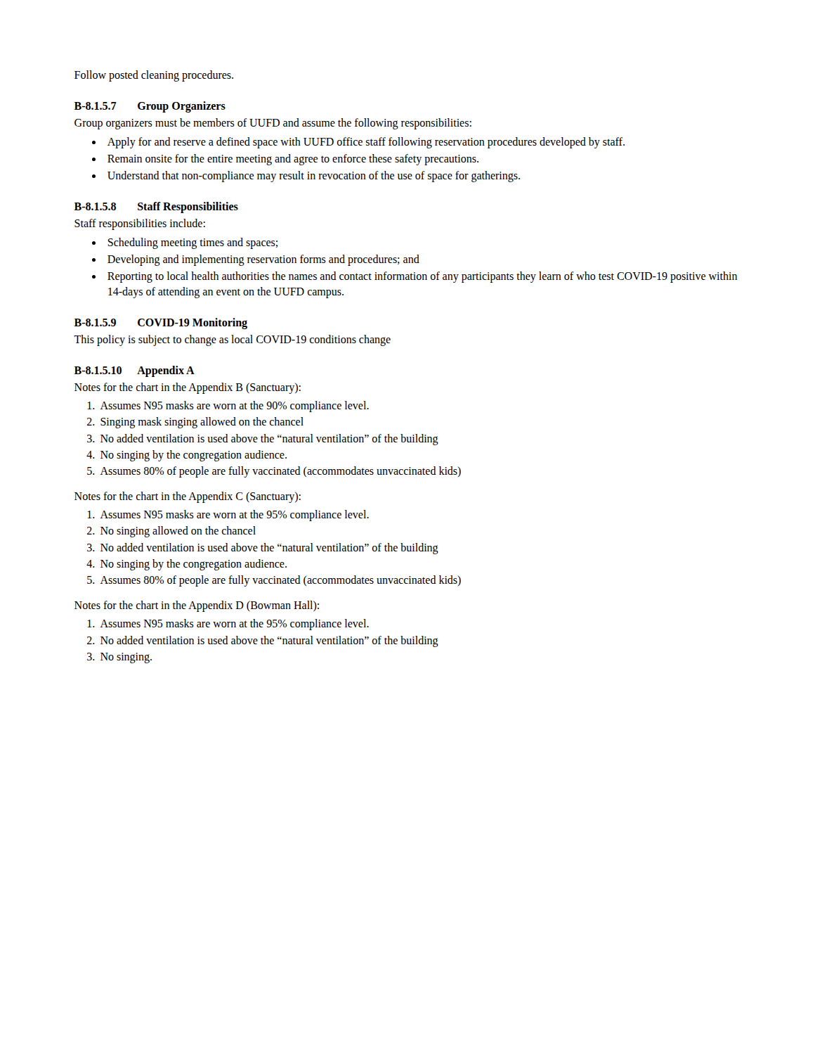Follow posted cleaning procedures.
B-8.1.5.7 Group Organizers
Group organizers must be members of UUFD and assume the following responsibilities:
Apply for and reserve a defined space with UUFD office staff following reservation procedures developed by staff.
Remain onsite for the entire meeting and agree to enforce these safety precautions.
Understand that non-compliance may result in revocation of the use of space for gatherings.
B-8.1.5.8 Staff Responsibilities
Staff responsibilities include:
Scheduling meeting times and spaces;
Developing and implementing reservation forms and procedures; and
Reporting to local health authorities the names and contact information of any participants they learn of who test COVID-19 positive within 14-days of attending an event on the UUFD campus.
B-8.1.5.9 COVID-19 Monitoring
This policy is subject to change as local COVID-19 conditions change
B-8.1.5.10 Appendix A
Notes for the chart in the Appendix B (Sanctuary):
Assumes N95 masks are worn at the 90% compliance level.
Singing mask singing allowed on the chancel
No added ventilation is used above the “natural ventilation” of the building
No singing by the congregation audience.
Assumes 80% of people are fully vaccinated (accommodates unvaccinated kids)
Notes for the chart in the Appendix C (Sanctuary):
Assumes N95 masks are worn at the 95% compliance level.
No singing allowed on the chancel
No added ventilation is used above the “natural ventilation” of the building
No singing by the congregation audience.
Assumes 80% of people are fully vaccinated (accommodates unvaccinated kids)
Notes for the chart in the Appendix D (Bowman Hall):
Assumes N95 masks are worn at the 95% compliance level.
No added ventilation is used above the “natural ventilation” of the building
No singing.